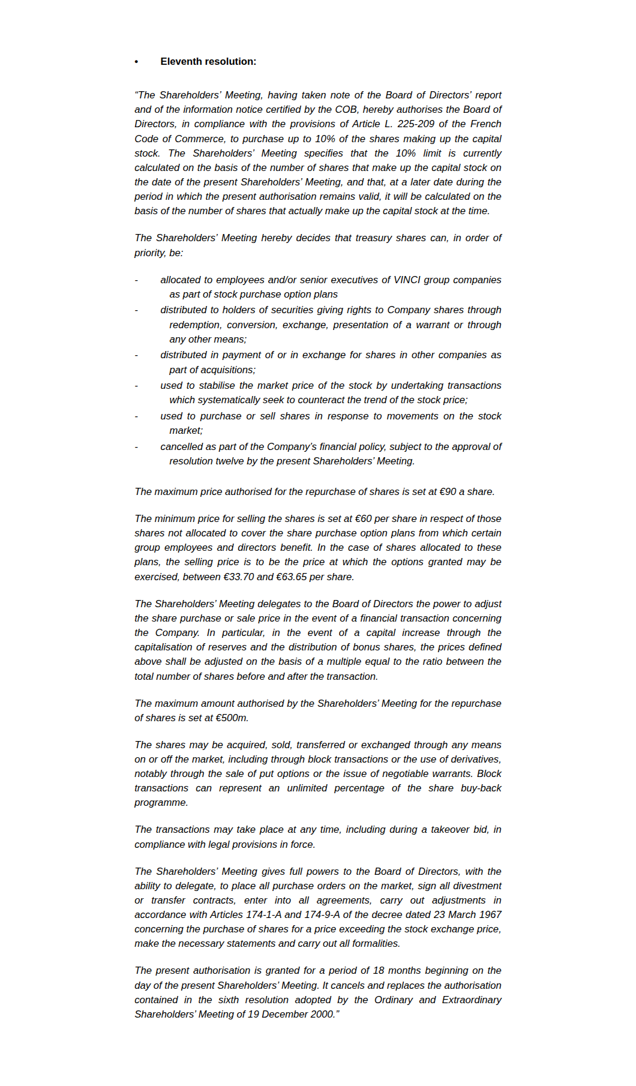• Eleventh resolution:
“The Shareholders’ Meeting, having taken note of the Board of Directors’ report and of the information notice certified by the COB, hereby authorises the Board of Directors, in compliance with the provisions of Article L. 225-209 of the French Code of Commerce, to purchase up to 10% of the shares making up the capital stock. The Shareholders’ Meeting specifies that the 10% limit is currently calculated on the basis of the number of shares that make up the capital stock on the date of the present Shareholders’ Meeting, and that, at a later date during the period in which the present authorisation remains valid, it will be calculated on the basis of the number of shares that actually make up the capital stock at the time.
The Shareholders’ Meeting hereby decides that treasury shares can, in order of priority, be:
-allocated to employees and/or senior executives of VINCI group companies as part of stock purchase option plans
-distributed to holders of securities giving rights to Company shares through redemption, conversion, exchange, presentation of a warrant or through any other means;
-distributed in payment of or in exchange for shares in other companies as part of acquisitions;
-used to stabilise the market price of the stock by undertaking transactions which systematically seek to counteract the trend of the stock price;
-used to purchase or sell shares in response to movements on the stock market;
-cancelled as part of the Company’s financial policy, subject to the approval of resolution twelve by the present Shareholders’ Meeting.
The maximum price authorised for the repurchase of shares is set at €90 a share.
The minimum price for selling the shares is set at €60 per share in respect of those shares not allocated to cover the share purchase option plans from which certain group employees and directors benefit. In the case of shares allocated to these plans, the selling price is to be the price at which the options granted may be exercised, between €33.70 and €63.65 per share.
The Shareholders’ Meeting delegates to the Board of Directors the power to adjust the share purchase or sale price in the event of a financial transaction concerning the Company. In particular, in the event of a capital increase through the capitalisation of reserves and the distribution of bonus shares, the prices defined above shall be adjusted on the basis of a multiple equal to the ratio between the total number of shares before and after the transaction.
The maximum amount authorised by the Shareholders’ Meeting for the repurchase of shares is set at €500m.
The shares may be acquired, sold, transferred or exchanged through any means on or off the market, including through block transactions or the use of derivatives, notably through the sale of put options or the issue of negotiable warrants. Block transactions can represent an unlimited percentage of the share buy-back programme.
The transactions may take place at any time, including during a takeover bid, in compliance with legal provisions in force.
The Shareholders’ Meeting gives full powers to the Board of Directors, with the ability to delegate, to place all purchase orders on the market, sign all divestment or transfer contracts, enter into all agreements, carry out adjustments in accordance with Articles 174-1-A and 174-9-A of the decree dated 23 March 1967 concerning the purchase of shares for a price exceeding the stock exchange price, make the necessary statements and carry out all formalities.
The present authorisation is granted for a period of 18 months beginning on the day of the present Shareholders’ Meeting. It cancels and replaces the authorisation contained in the sixth resolution adopted by the Ordinary and Extraordinary Shareholders’ Meeting of 19 December 2000.”